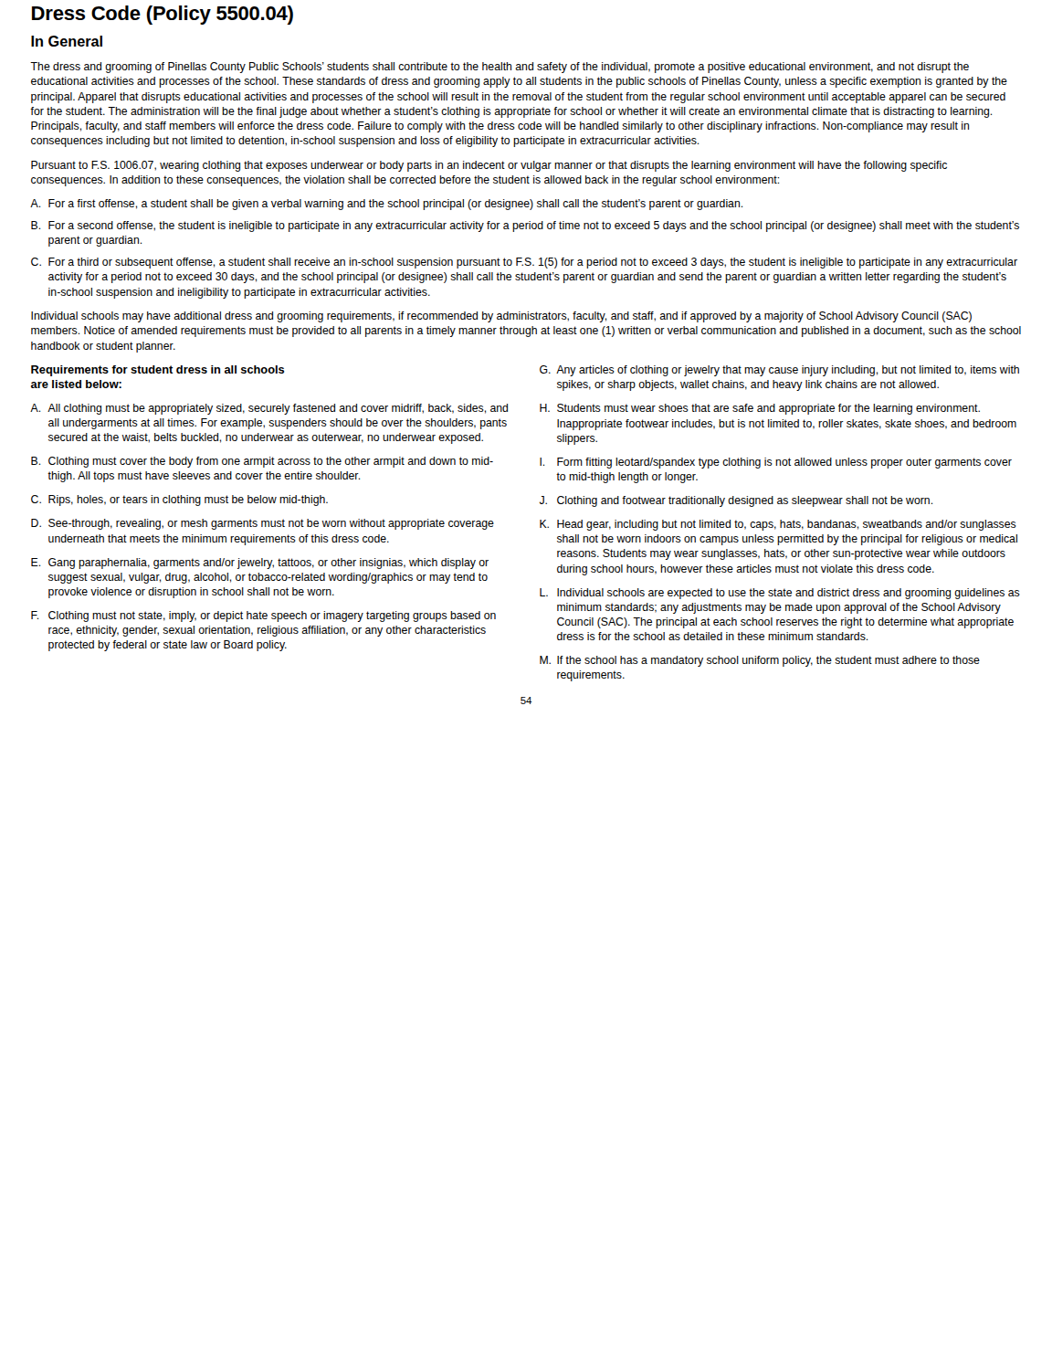DRESS CODE
Dress Code (Policy 5500.04)
In General
The dress and grooming of Pinellas County Public Schools’ students shall contribute to the health and safety of the individual, promote a positive educational environment, and not disrupt the educational activities and processes of the school. These standards of dress and grooming apply to all students in the public schools of Pinellas County, unless a specific exemption is granted by the principal. Apparel that disrupts educational activities and processes of the school will result in the removal of the student from the regular school environment until acceptable apparel can be secured for the student. The administration will be the final judge about whether a student’s clothing is appropriate for school or whether it will create an environmental climate that is distracting to learning. Principals, faculty, and staff members will enforce the dress code. Failure to comply with the dress code will be handled similarly to other disciplinary infractions. Non-compliance may result in consequences including but not limited to detention, in-school suspension and loss of eligibility to participate in extracurricular activities.
Pursuant to F.S. 1006.07, wearing clothing that exposes underwear or body parts in an indecent or vulgar manner or that disrupts the learning environment will have the following specific consequences. In addition to these consequences, the violation shall be corrected before the student is allowed back in the regular school environment:
A. For a first offense, a student shall be given a verbal warning and the school principal (or designee) shall call the student’s parent or guardian.
B. For a second offense, the student is ineligible to participate in any extracurricular activity for a period of time not to exceed 5 days and the school principal (or designee) shall meet with the student’s parent or guardian.
C. For a third or subsequent offense, a student shall receive an in-school suspension pursuant to F.S. 1(5) for a period not to exceed 3 days, the student is ineligible to participate in any extracurricular activity for a period not to exceed 30 days, and the school principal (or designee) shall call the student’s parent or guardian and send the parent or guardian a written letter regarding the student’s in-school suspension and ineligibility to participate in extracurricular activities.
Individual schools may have additional dress and grooming requirements, if recommended by administrators, faculty, and staff, and if approved by a majority of School Advisory Council (SAC) members. Notice of amended requirements must be provided to all parents in a timely manner through at least one (1) written or verbal communication and published in a document, such as the school handbook or student planner.
Requirements for student dress in all schools
are listed below:
A. All clothing must be appropriately sized, securely fastened and cover midriff, back, sides, and all undergarments at all times. For example, suspenders should be over the shoulders, pants secured at the waist, belts buckled, no underwear as outerwear, no underwear exposed.
B. Clothing must cover the body from one armpit across to the other armpit and down to mid-thigh. All tops must have sleeves and cover the entire shoulder.
C. Rips, holes, or tears in clothing must be below mid-thigh.
D. See-through, revealing, or mesh garments must not be worn without appropriate coverage underneath that meets the minimum requirements of this dress code.
E. Gang paraphernalia, garments and/or jewelry, tattoos, or other insignias, which display or suggest sexual, vulgar, drug, alcohol, or tobacco-related wording/graphics or may tend to provoke violence or disruption in school shall not be worn.
F. Clothing must not state, imply, or depict hate speech or imagery targeting groups based on race, ethnicity, gender, sexual orientation, religious affiliation, or any other characteristics protected by federal or state law or Board policy.
G. Any articles of clothing or jewelry that may cause injury including, but not limited to, items with spikes, or sharp objects, wallet chains, and heavy link chains are not allowed.
H. Students must wear shoes that are safe and appropriate for the learning environment. Inappropriate footwear includes, but is not limited to, roller skates, skate shoes, and bedroom slippers.
I. Form fitting leotard/spandex type clothing is not allowed unless proper outer garments cover to mid-thigh length or longer.
J. Clothing and footwear traditionally designed as sleepwear shall not be worn.
K. Head gear, including but not limited to, caps, hats, bandanas, sweatbands and/or sunglasses shall not be worn indoors on campus unless permitted by the principal for religious or medical reasons. Students may wear sunglasses, hats, or other sun-protective wear while outdoors during school hours, however these articles must not violate this dress code.
L. Individual schools are expected to use the state and district dress and grooming guidelines as minimum standards; any adjustments may be made upon approval of the School Advisory Council (SAC). The principal at each school reserves the right to determine what appropriate dress is for the school as detailed in these minimum standards.
M. If the school has a mandatory school uniform policy, the student must adhere to those requirements.
54